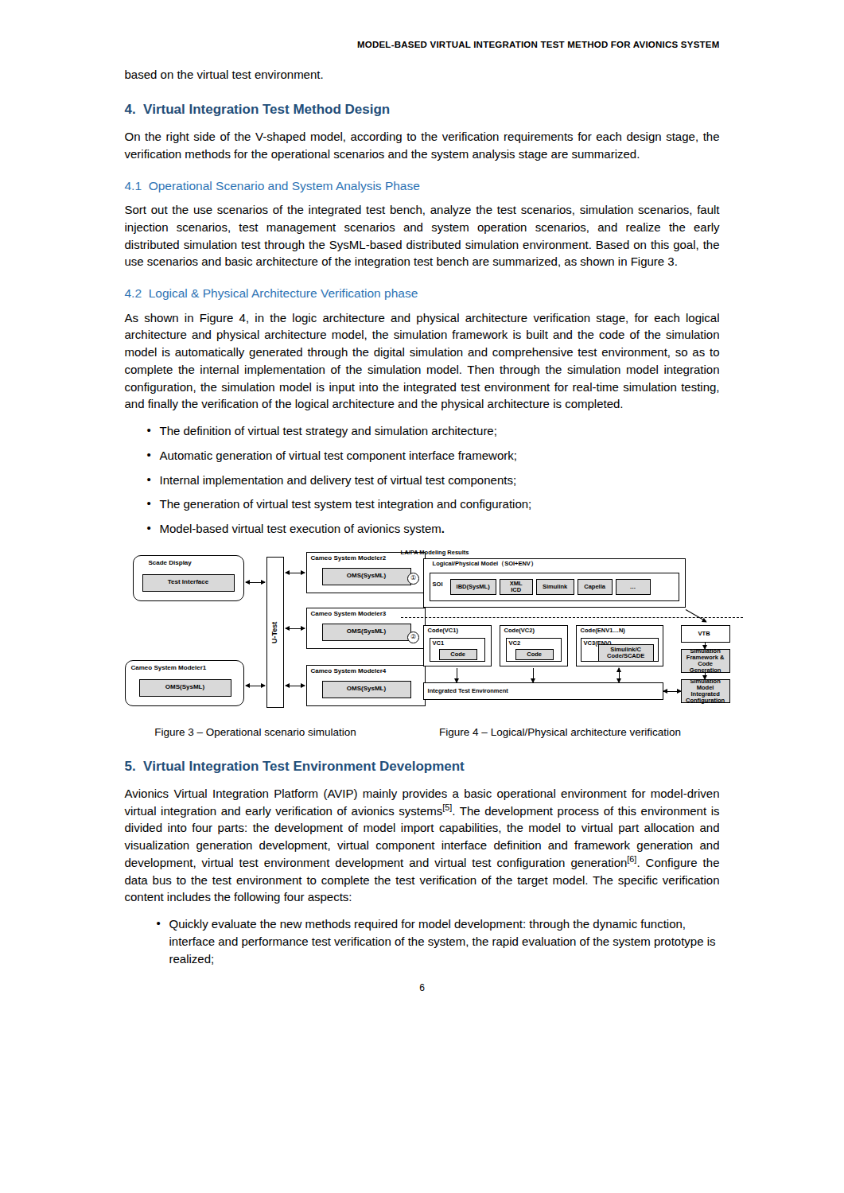MODEL-BASED VIRTUAL INTEGRATION TEST METHOD FOR AVIONICS SYSTEM
based on the virtual test environment.
4. Virtual Integration Test Method Design
On the right side of the V-shaped model, according to the verification requirements for each design stage, the verification methods for the operational scenarios and the system analysis stage are summarized.
4.1 Operational Scenario and System Analysis Phase
Sort out the use scenarios of the integrated test bench, analyze the test scenarios, simulation scenarios, fault injection scenarios, test management scenarios and system operation scenarios, and realize the early distributed simulation test through the SysML-based distributed simulation environment. Based on this goal, the use scenarios and basic architecture of the integration test bench are summarized, as shown in Figure 3.
4.2 Logical & Physical Architecture Verification phase
As shown in Figure 4, in the logic architecture and physical architecture verification stage, for each logical architecture and physical architecture model, the simulation framework is built and the code of the simulation model is automatically generated through the digital simulation and comprehensive test environment, so as to complete the internal implementation of the simulation model. Then through the simulation model integration configuration, the simulation model is input into the integrated test environment for real-time simulation testing, and finally the verification of the logical architecture and the physical architecture is completed.
The definition of virtual test strategy and simulation architecture;
Automatic generation of virtual test component interface framework;
Internal implementation and delivery test of virtual test components;
The generation of virtual test system test integration and configuration;
Model-based virtual test execution of avionics system.
Scade Display
Test Interface
Cameo System Modeler1
OMS(SysML)
U-Test
Cameo System Modeler2
OMS(SysML)
Cameo System Modeler3
OMS(SysML)
Cameo System Modeler4
OMS(SysML)
LA/PA Modeling Results
Logical/Physical Model（SOI+ENV）
①
SOI
IBD(SysML)
XML
ICD
Simulink
Capella
…
②
Code(VC1)
VC1
Code
Code(VC2)
VC2
Code
Code(ENV1…N)
VC3(ENV)
Simulink/C
Code/SCADE
VTB
Simulation
Framework &
Code Generation
Simulation Model
Integrated
Configuration
Integrated Test Environment
Figure 3 – Operational scenario simulation
Figure 4 – Logical/Physical architecture verification
5. Virtual Integration Test Environment Development
Avionics Virtual Integration Platform (AVIP) mainly provides a basic operational environment for model-driven virtual integration and early verification of avionics systems[5]. The development process of this environment is divided into four parts: the development of model import capabilities, the model to virtual part allocation and visualization generation development, virtual component interface definition and framework generation and development, virtual test environment development and virtual test configuration generation[6]. Configure the data bus to the test environment to complete the test verification of the target model. The specific verification content includes the following four aspects:
Quickly evaluate the new methods required for model development: through the dynamic function, interface and performance test verification of the system, the rapid evaluation of the system prototype is realized;
6